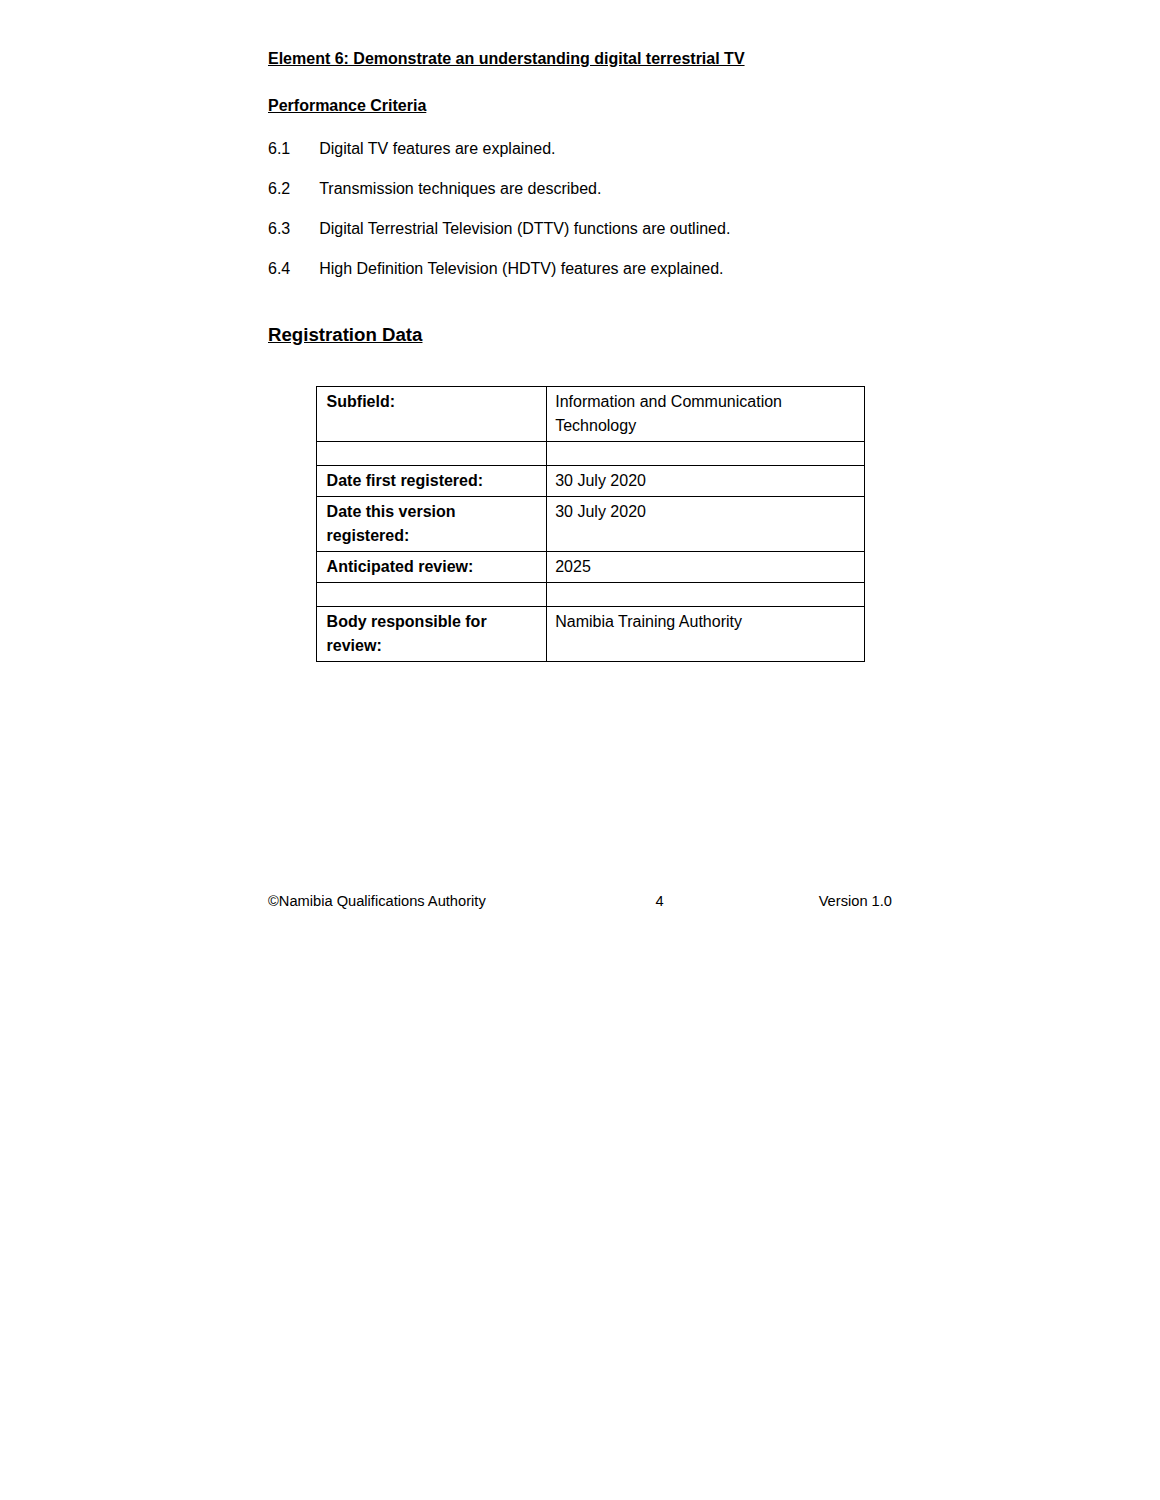Element 6: Demonstrate an understanding digital terrestrial TV
Performance Criteria
6.1 Digital TV features are explained.
6.2 Transmission techniques are described.
6.3 Digital Terrestrial Television (DTTV) functions are outlined.
6.4 High Definition Television (HDTV) features are explained.
Registration Data
| Subfield: | Information and Communication Technology |
| Date first registered: | 30 July 2020 |
| Date this version registered: | 30 July 2020 |
| Anticipated review: | 2025 |
| Body responsible for review: | Namibia Training Authority |
©Namibia Qualifications Authority
4
Version 1.0